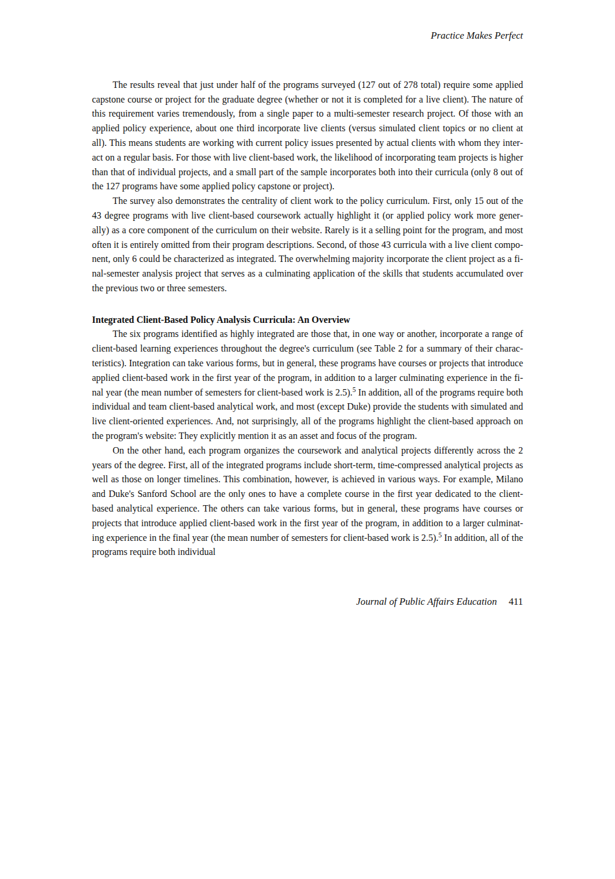Practice Makes Perfect
The results reveal that just under half of the programs surveyed (127 out of 278 total) require some applied capstone course or project for the graduate degree (whether or not it is completed for a live client). The nature of this requirement varies tremendously, from a single paper to a multi-semester research project. Of those with an applied policy experience, about one third incorporate live clients (versus simulated client topics or no client at all). This means students are working with current policy issues presented by actual clients with whom they interact on a regular basis. For those with live client-based work, the likelihood of incorporating team projects is higher than that of individual projects, and a small part of the sample incorporates both into their curricula (only 8 out of the 127 programs have some applied policy capstone or project).
The survey also demonstrates the centrality of client work to the policy curriculum. First, only 15 out of the 43 degree programs with live client-based coursework actually highlight it (or applied policy work more generally) as a core component of the curriculum on their website. Rarely is it a selling point for the program, and most often it is entirely omitted from their program descriptions. Second, of those 43 curricula with a live client component, only 6 could be characterized as integrated. The overwhelming majority incorporate the client project as a final-semester analysis project that serves as a culminating application of the skills that students accumulated over the previous two or three semesters.
Integrated Client-Based Policy Analysis Curricula: An Overview
The six programs identified as highly integrated are those that, in one way or another, incorporate a range of client-based learning experiences throughout the degree's curriculum (see Table 2 for a summary of their characteristics). Integration can take various forms, but in general, these programs have courses or projects that introduce applied client-based work in the first year of the program, in addition to a larger culminating experience in the final year (the mean number of semesters for client-based work is 2.5).5 In addition, all of the programs require both individual and team client-based analytical work, and most (except Duke) provide the students with simulated and live client-oriented experiences. And, not surprisingly, all of the programs highlight the client-based approach on the program's website: They explicitly mention it as an asset and focus of the program.
On the other hand, each program organizes the coursework and analytical projects differently across the 2 years of the degree. First, all of the integrated programs include short-term, time-compressed analytical projects as well as those on longer timelines. This combination, however, is achieved in various ways. For example, Milano and Duke's Sanford School are the only ones to have a complete course in the first year dedicated to the client-based analytical experience. The others can take various forms, but in general, these programs have courses or projects that introduce applied client-based work in the first year of the program, in addition to a larger culminating experience in the final year (the mean number of semesters for client-based work is 2.5).5 In addition, all of the programs require both individual
Journal of Public Affairs Education 411